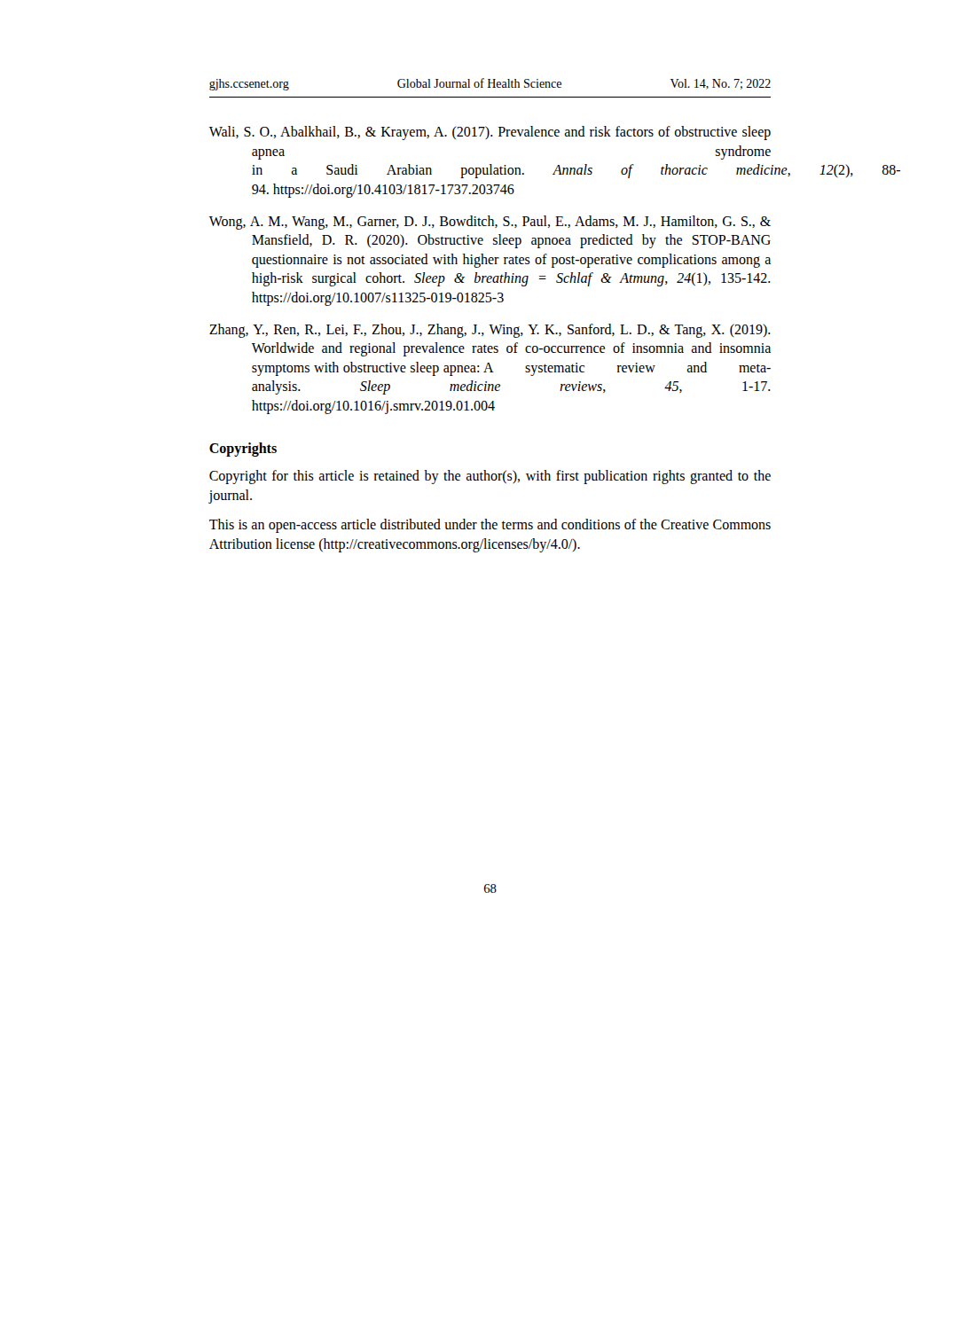gjhs.ccsenet.org Global Journal of Health Science Vol. 14, No. 7; 2022
Wali, S. O., Abalkhail, B., & Krayem, A. (2017). Prevalence and risk factors of obstructive sleep apnea syndrome in a Saudi Arabian population. Annals of thoracic medicine, 12(2), 88-94. https://doi.org/10.4103/1817-1737.203746
Wong, A. M., Wang, M., Garner, D. J., Bowditch, S., Paul, E., Adams, M. J., Hamilton, G. S., & Mansfield, D. R. (2020). Obstructive sleep apnoea predicted by the STOP-BANG questionnaire is not associated with higher rates of post-operative complications among a high-risk surgical cohort. Sleep & breathing = Schlaf & Atmung, 24(1), 135-142. https://doi.org/10.1007/s11325-019-01825-3
Zhang, Y., Ren, R., Lei, F., Zhou, J., Zhang, J., Wing, Y. K., Sanford, L. D., & Tang, X. (2019). Worldwide and regional prevalence rates of co-occurrence of insomnia and insomnia symptoms with obstructive sleep apnea: A systematic review and meta-analysis. Sleep medicine reviews, 45, 1-17. https://doi.org/10.1016/j.smrv.2019.01.004
Copyrights
Copyright for this article is retained by the author(s), with first publication rights granted to the journal.
This is an open-access article distributed under the terms and conditions of the Creative Commons Attribution license (http://creativecommons.org/licenses/by/4.0/).
68